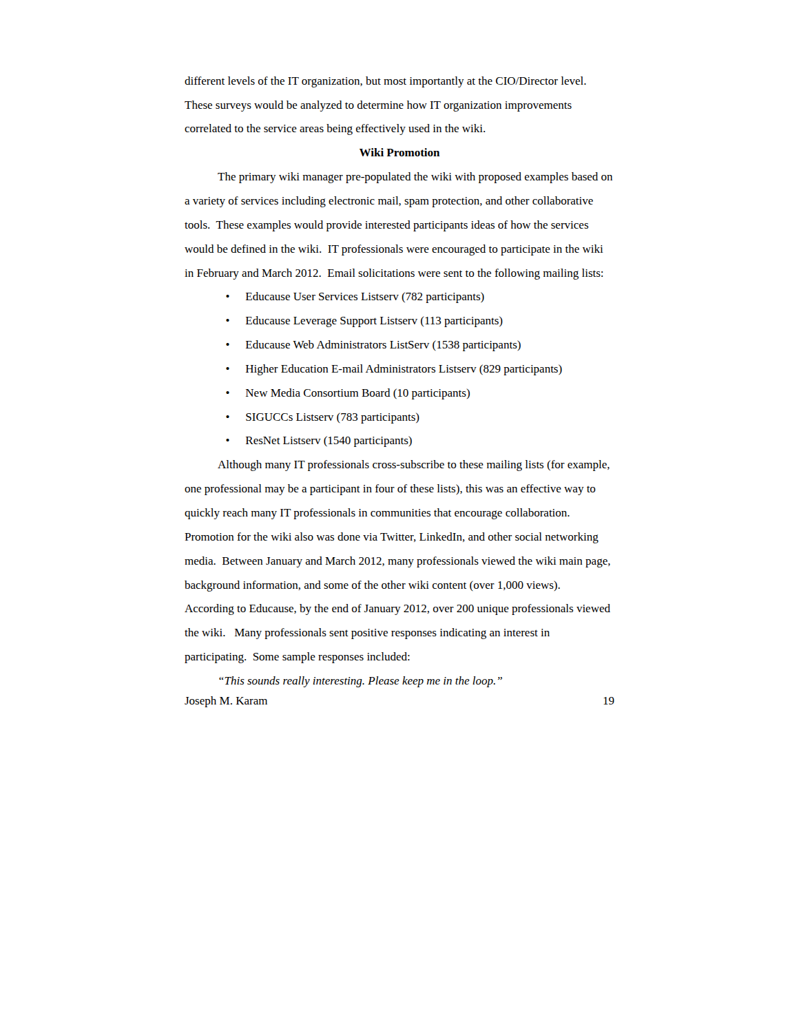different levels of the IT organization, but most importantly at the CIO/Director level. These surveys would be analyzed to determine how IT organization improvements correlated to the service areas being effectively used in the wiki.
Wiki Promotion
The primary wiki manager pre-populated the wiki with proposed examples based on a variety of services including electronic mail, spam protection, and other collaborative tools. These examples would provide interested participants ideas of how the services would be defined in the wiki. IT professionals were encouraged to participate in the wiki in February and March 2012. Email solicitations were sent to the following mailing lists:
Educause User Services Listserv (782 participants)
Educause Leverage Support Listserv (113 participants)
Educause Web Administrators ListServ (1538 participants)
Higher Education E-mail Administrators Listserv (829 participants)
New Media Consortium Board (10 participants)
SIGUCCs Listserv (783 participants)
ResNet Listserv (1540 participants)
Although many IT professionals cross-subscribe to these mailing lists (for example, one professional may be a participant in four of these lists), this was an effective way to quickly reach many IT professionals in communities that encourage collaboration. Promotion for the wiki also was done via Twitter, LinkedIn, and other social networking media. Between January and March 2012, many professionals viewed the wiki main page, background information, and some of the other wiki content (over 1,000 views). According to Educause, by the end of January 2012, over 200 unique professionals viewed the wiki. Many professionals sent positive responses indicating an interest in participating. Some sample responses included:
“This sounds really interesting. Please keep me in the loop.”
Joseph M. Karam 19